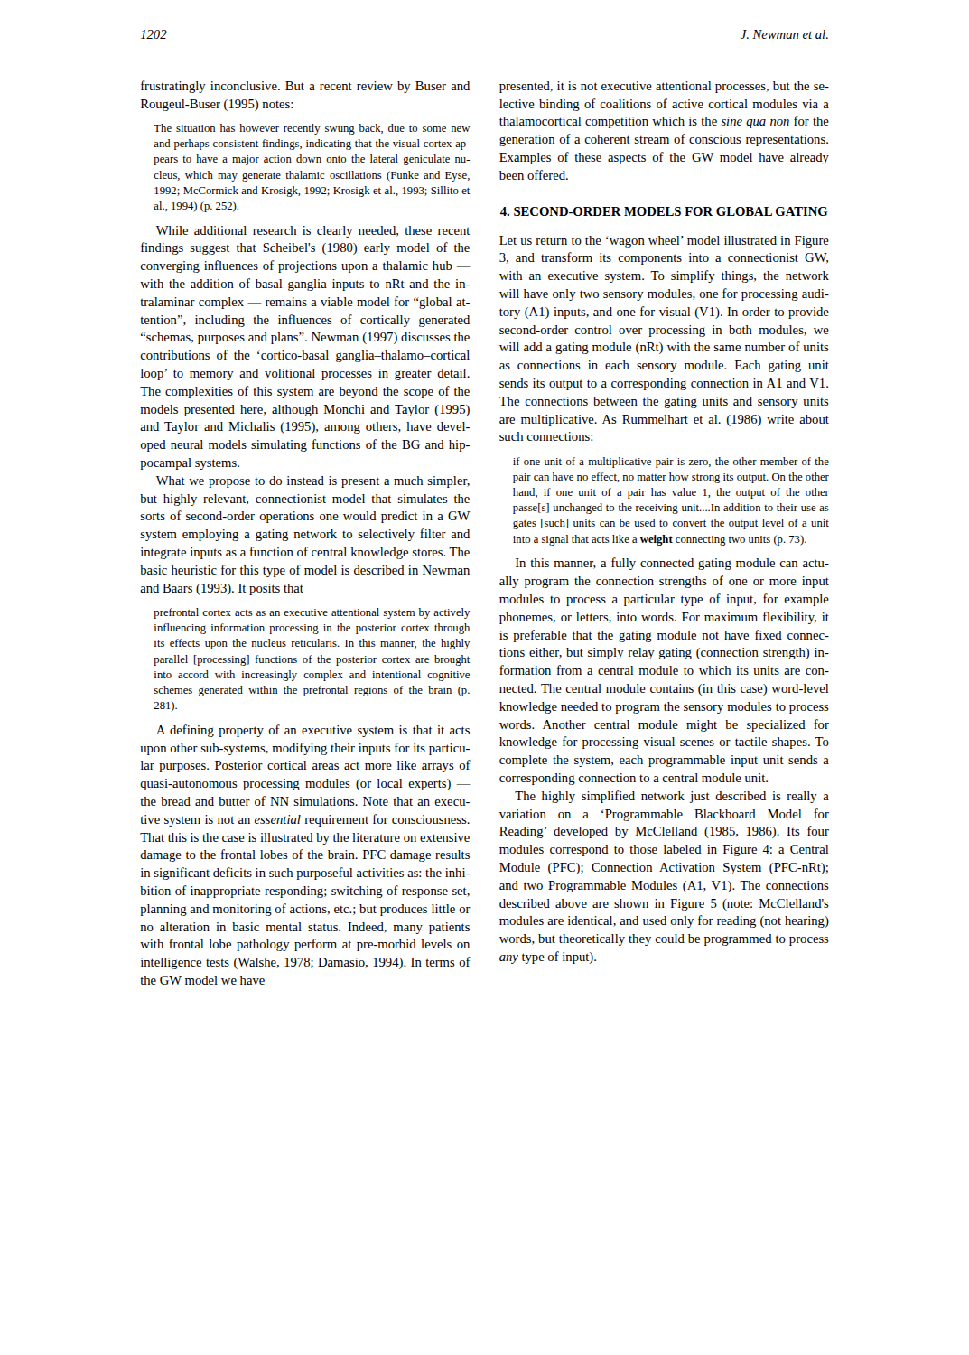1202 J. Newman et al.
frustratingly inconclusive. But a recent review by Buser and Rougeul-Buser (1995) notes:
The situation has however recently swung back, due to some new and perhaps consistent findings, indicating that the visual cortex appears to have a major action down onto the lateral geniculate nucleus, which may generate thalamic oscillations (Funke and Eyse, 1992; McCormick and Krosigk, 1992; Krosigk et al., 1993; Sillito et al., 1994) (p. 252).
While additional research is clearly needed, these recent findings suggest that Scheibel's (1980) early model of the converging influences of projections upon a thalamic hub — with the addition of basal ganglia inputs to nRt and the intralaminar complex — remains a viable model for “global attention”, including the influences of cortically generated “schemas, purposes and plans”. Newman (1997) discusses the contributions of the ‘cortico-basal ganglia–thalamo–cortical loop’ to memory and volitional processes in greater detail. The complexities of this system are beyond the scope of the models presented here, although Monchi and Taylor (1995) and Taylor and Michalis (1995), among others, have developed neural models simulating functions of the BG and hippocampal systems.
What we propose to do instead is present a much simpler, but highly relevant, connectionist model that simulates the sorts of second-order operations one would predict in a GW system employing a gating network to selectively filter and integrate inputs as a function of central knowledge stores. The basic heuristic for this type of model is described in Newman and Baars (1993). It posits that
prefrontal cortex acts as an executive attentional system by actively influencing information processing in the posterior cortex through its effects upon the nucleus reticularis. In this manner, the highly parallel [processing] functions of the posterior cortex are brought into accord with increasingly complex and intentional cognitive schemes generated within the prefrontal regions of the brain (p. 281).
A defining property of an executive system is that it acts upon other sub-systems, modifying their inputs for its particular purposes. Posterior cortical areas act more like arrays of quasi-autonomous processing modules (or local experts) — the bread and butter of NN simulations. Note that an executive system is not an essential requirement for consciousness. That this is the case is illustrated by the literature on extensive damage to the frontal lobes of the brain. PFC damage results in significant deficits in such purposeful activities as: the inhibition of inappropriate responding; switching of response set, planning and monitoring of actions, etc.; but produces little or no alteration in basic mental status. Indeed, many patients with frontal lobe pathology perform at pre-morbid levels on intelligence tests (Walshe, 1978; Damasio, 1994). In terms of the GW model we have
presented, it is not executive attentional processes, but the selective binding of coalitions of active cortical modules via a thalamocortical competition which is the sine qua non for the generation of a coherent stream of conscious representations. Examples of these aspects of the GW model have already been offered.
4. Second-order models for global gating
Let us return to the ‘wagon wheel’ model illustrated in Figure 3, and transform its components into a connectionist GW, with an executive system. To simplify things, the network will have only two sensory modules, one for processing auditory (A1) inputs, and one for visual (V1). In order to provide second-order control over processing in both modules, we will add a gating module (nRt) with the same number of units as connections in each sensory module. Each gating unit sends its output to a corresponding connection in A1 and V1. The connections between the gating units and sensory units are multiplicative. As Rummelhart et al. (1986) write about such connections:
if one unit of a multiplicative pair is zero, the other member of the pair can have no effect, no matter how strong its output. On the other hand, if one unit of a pair has value 1, the output of the other passe[s] unchanged to the receiving unit....In addition to their use as gates [such] units can be used to convert the output level of a unit into a signal that acts like a weight connecting two units (p. 73).
In this manner, a fully connected gating module can actually program the connection strengths of one or more input modules to process a particular type of input, for example phonemes, or letters, into words. For maximum flexibility, it is preferable that the gating module not have fixed connections either, but simply relay gating (connection strength) information from a central module to which its units are connected. The central module contains (in this case) word-level knowledge needed to program the sensory modules to process words. Another central module might be specialized for knowledge for processing visual scenes or tactile shapes. To complete the system, each programmable input unit sends a corresponding connection to a central module unit.
The highly simplified network just described is really a variation on a ‘Programmable Blackboard Model for Reading’ developed by McClelland (1985, 1986). Its four modules correspond to those labeled in Figure 4: a Central Module (PFC); Connection Activation System (PFC-nRt); and two Programmable Modules (A1, V1). The connections described above are shown in Figure 5 (note: McClelland's modules are identical, and used only for reading (not hearing) words, but theoretically they could be programmed to process any type of input).